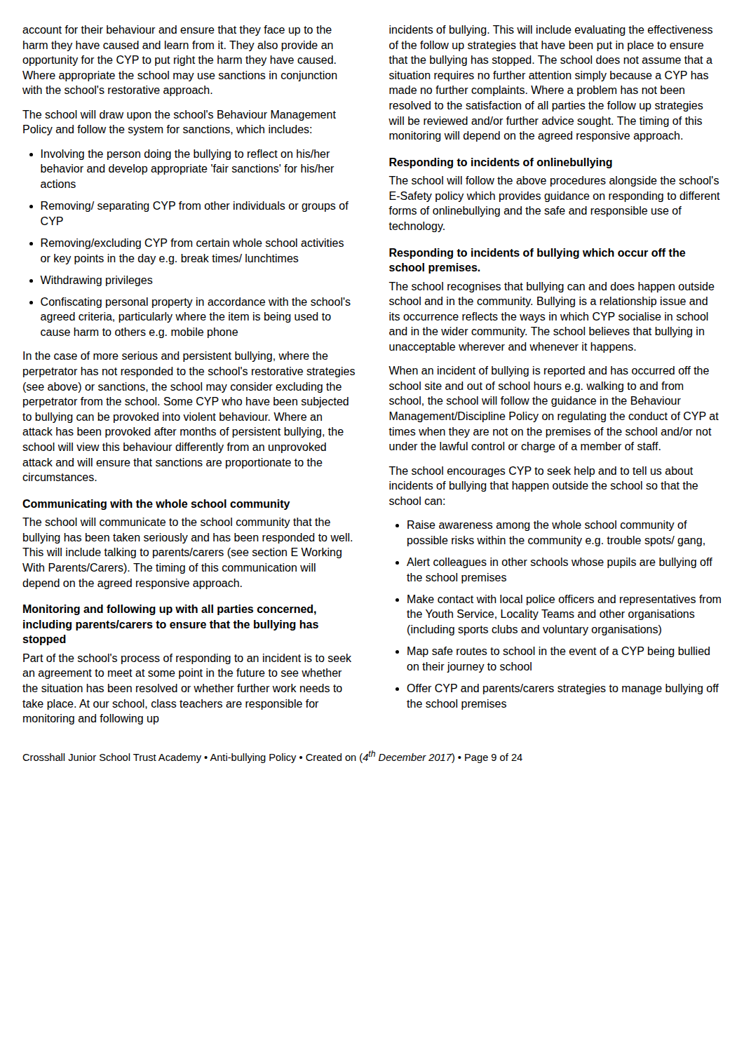account for their behaviour and ensure that they face up to the harm they have caused and learn from it. They also provide an opportunity for the CYP to put right the harm they have caused. Where appropriate the school may use sanctions in conjunction with the school's restorative approach.
The school will draw upon the school's Behaviour Management Policy and follow the system for sanctions, which includes:
Involving the person doing the bullying to reflect on his/her behavior and develop appropriate 'fair sanctions' for his/her actions
Removing/ separating CYP from other individuals or groups of CYP
Removing/excluding CYP from certain whole school activities or key points in the day e.g. break times/ lunchtimes
Withdrawing privileges
Confiscating personal property in accordance with the school's agreed criteria, particularly where the item is being used to cause harm to others e.g. mobile phone
In the case of more serious and persistent bullying, where the perpetrator has not responded to the school's restorative strategies (see above) or sanctions, the school may consider excluding the perpetrator from the school. Some CYP who have been subjected to bullying can be provoked into violent behaviour. Where an attack has been provoked after months of persistent bullying, the school will view this behaviour differently from an unprovoked attack and will ensure that sanctions are proportionate to the circumstances.
Communicating with the whole school community
The school will communicate to the school community that the bullying has been taken seriously and has been responded to well. This will include talking to parents/carers (see section E Working With Parents/Carers). The timing of this communication will depend on the agreed responsive approach.
Monitoring and following up with all parties concerned, including parents/carers to ensure that the bullying has stopped
Part of the school's process of responding to an incident is to seek an agreement to meet at some point in the future to see whether the situation has been resolved or whether further work needs to take place. At our school, class teachers are responsible for monitoring and following up
incidents of bullying. This will include evaluating the effectiveness of the follow up strategies that have been put in place to ensure that the bullying has stopped. The school does not assume that a situation requires no further attention simply because a CYP has made no further complaints. Where a problem has not been resolved to the satisfaction of all parties the follow up strategies will be reviewed and/or further advice sought. The timing of this monitoring will depend on the agreed responsive approach.
Responding to incidents of onlinebullying
The school will follow the above procedures alongside the school's E-Safety policy which provides guidance on responding to different forms of onlinebullying and the safe and responsible use of technology.
Responding to incidents of bullying which occur off the school premises.
The school recognises that bullying can and does happen outside school and in the community. Bullying is a relationship issue and its occurrence reflects the ways in which CYP socialise in school and in the wider community. The school believes that bullying in unacceptable wherever and whenever it happens.
When an incident of bullying is reported and has occurred off the school site and out of school hours e.g. walking to and from school, the school will follow the guidance in the Behaviour Management/Discipline Policy on regulating the conduct of CYP at times when they are not on the premises of the school and/or not under the lawful control or charge of a member of staff.
The school encourages CYP to seek help and to tell us about incidents of bullying that happen outside the school so that the school can:
Raise awareness among the whole school community of possible risks within the community e.g. trouble spots/ gang,
Alert colleagues in other schools whose pupils are bullying off the school premises
Make contact with local police officers and representatives from the Youth Service, Locality Teams and other organisations (including sports clubs and voluntary organisations)
Map safe routes to school in the event of a CYP being bullied on their journey to school
Offer CYP and parents/carers strategies to manage bullying off the school premises
Crosshall Junior School Trust Academy • Anti-bullying Policy • Created on (4th December 2017) • Page 9 of 24